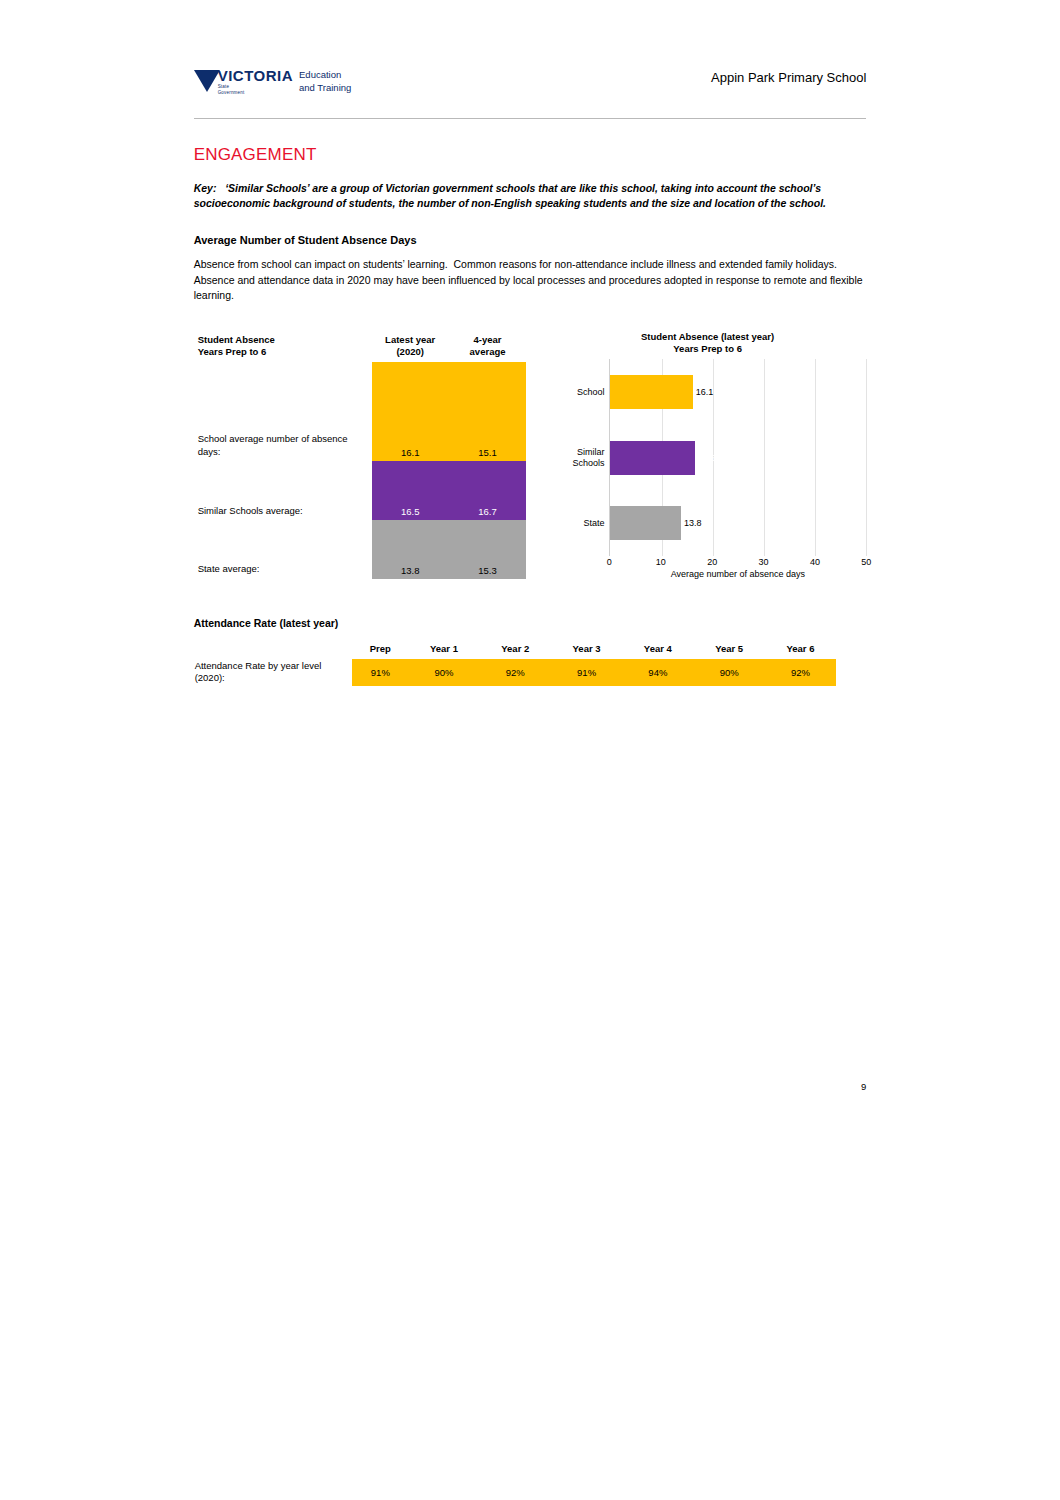VICTORIA
State
Government
Education
and Training
Appin Park Primary School
ENGAGEMENT
Key: ‘Similar Schools’ are a group of Victorian government schools that are like this school, taking into account the school’s socioeconomic background of students, the number of non-English speaking students and the size and location of the school.
Average Number of Student Absence Days
Absence from school can impact on students’ learning. Common reasons for non-attendance include illness and extended family holidays. Absence and attendance data in 2020 may have been influenced by local processes and procedures adopted in response to remote and flexible learning.
| Student Absence Years Prep to 6 | Latest year (2020) | 4-year average |
| --- | --- | --- |
| School average number of absence days: | 16.1 | 15.1 |
| Similar Schools average: | 16.5 | 16.7 |
| State average: | 13.8 | 15.3 |
Student Absence (latest year)
Years Prep to 6
School
16.1
Similar
Schools
16.5
State
13.8
0 10 20 30 40 50
Average number of absence days
Attendance Rate (latest year)
| | Prep | Year 1 | Year 2 | Year 3 | Year 4 | Year 5 | Year 6 |
| --- | --- | --- | --- | --- | --- | --- | --- |
| Attendance Rate by year level (2020): | 91% | 90% | 92% | 91% | 94% | 90% | 92% |
9